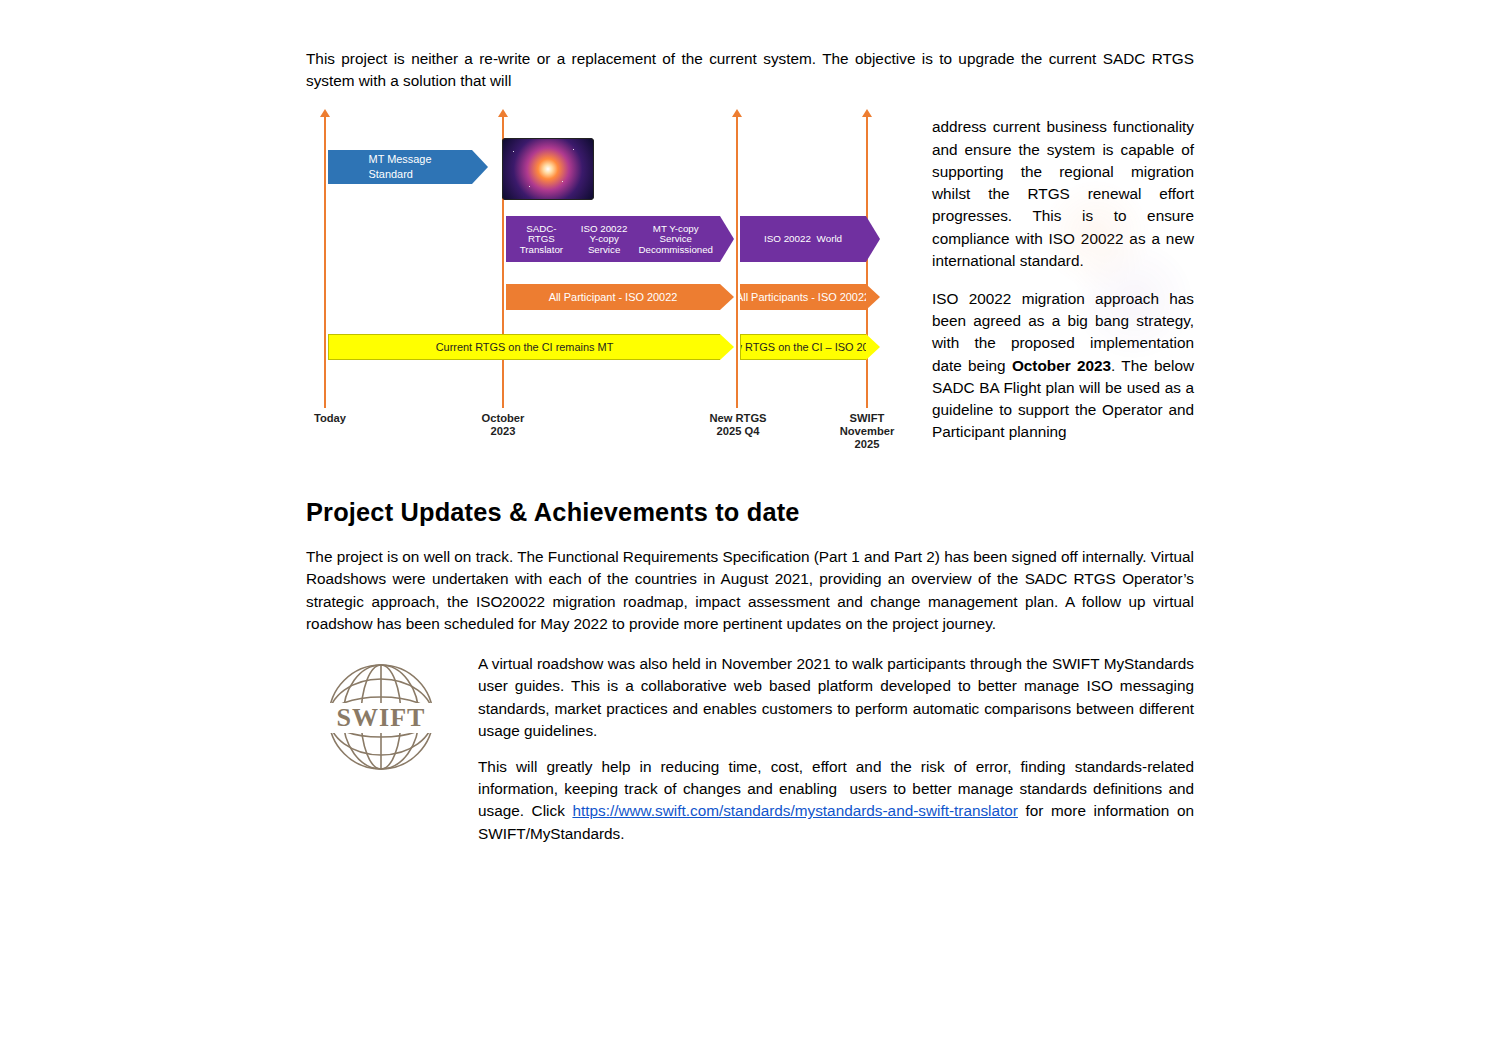This project is neither a re-write or a replacement of the current system. The objective is to upgrade the current SADC RTGS system with a solution that will
Today
October
2023
New RTGS
2025 Q4
SWIFT
November
2025
MT Message
Standard
SADC-RTGS
Translator
ISO 20022 Y-copy
Service
MT Y-copy
Service
Decommissioned
ISO 20022 World
All Participant - ISO 20022
All Participants - ISO 20022
Current RTGS on the CI remains MT
New RTGS on the CI – ISO 20022
address current business functionality and ensure the system is capable of supporting the regional migration whilst the RTGS renewal effort progresses. This is to ensure compliance with ISO 20022 as a new international standard.
ISO 20022 migration approach has been agreed as a big bang strategy, with the proposed implementation date being October 2023. The below SADC BA Flight plan will be used as a guideline to support the Operator and Participant planning
Project Updates & Achievements to date
The project is on well on track. The Functional Requirements Specification (Part 1 and Part 2) has been signed off internally. Virtual Roadshows were undertaken with each of the countries in August 2021, providing an overview of the SADC RTGS Operator’s strategic approach, the ISO20022 migration roadmap, impact assessment and change management plan. A follow up virtual roadshow has been scheduled for May 2022 to provide more pertinent updates on the project journey.
SWIFT
A virtual roadshow was also held in November 2021 to walk participants through the SWIFT MyStandards user guides. This is a collaborative web based platform developed to better manage ISO messaging standards, market practices and enables customers to perform automatic comparisons between different usage guidelines.
This will greatly help in reducing time, cost, effort and the risk of error, finding standards-related information, keeping track of changes and enabling users to better manage standards definitions and usage. Click https://www.swift.com/standards/mystandards-and-swift-translator for more information on SWIFT/MyStandards.